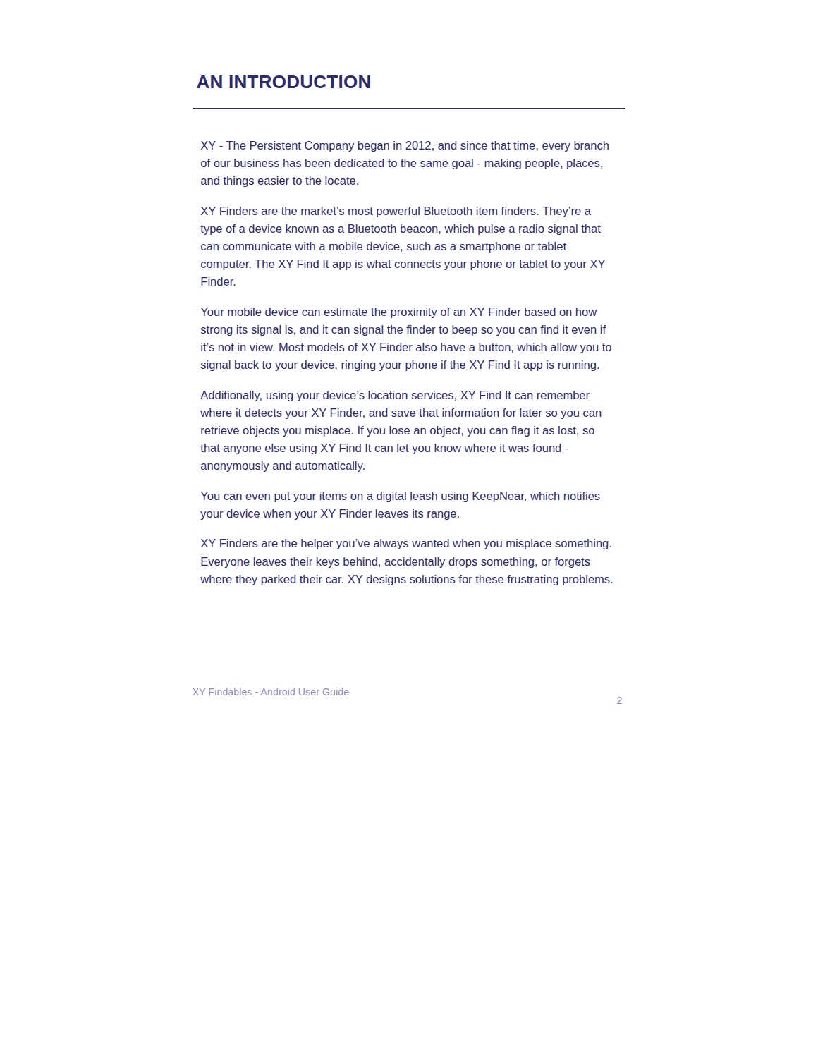AN INTRODUCTION
XY - The Persistent Company began in 2012, and since that time, every branch of our business has been dedicated to the same goal - making people, places, and things easier to the locate.
XY Finders are the market’s most powerful Bluetooth item finders. They’re a type of a device known as a Bluetooth beacon, which pulse a radio signal that can communicate with a mobile device, such as a smartphone or tablet computer. The XY Find It app is what connects your phone or tablet to your XY Finder.
Your mobile device can estimate the proximity of an XY Finder based on how strong its signal is, and it can signal the finder to beep so you can find it even if it’s not in view. Most models of XY Finder also have a button, which allow you to signal back to your device, ringing your phone if the XY Find It app is running.
Additionally, using your device’s location services, XY Find It can remember where it detects your XY Finder, and save that information for later so you can retrieve objects you misplace. If you lose an object, you can flag it as lost, so that anyone else using XY Find It can let you know where it was found - anonymously and automatically.
You can even put your items on a digital leash using KeepNear, which notifies your device when your XY Finder leaves its range.
XY Finders are the helper you’ve always wanted when you misplace something. Everyone leaves their keys behind, accidentally drops something, or forgets where they parked their car. XY designs solutions for these frustrating problems.
XY Findables - Android User Guide
2